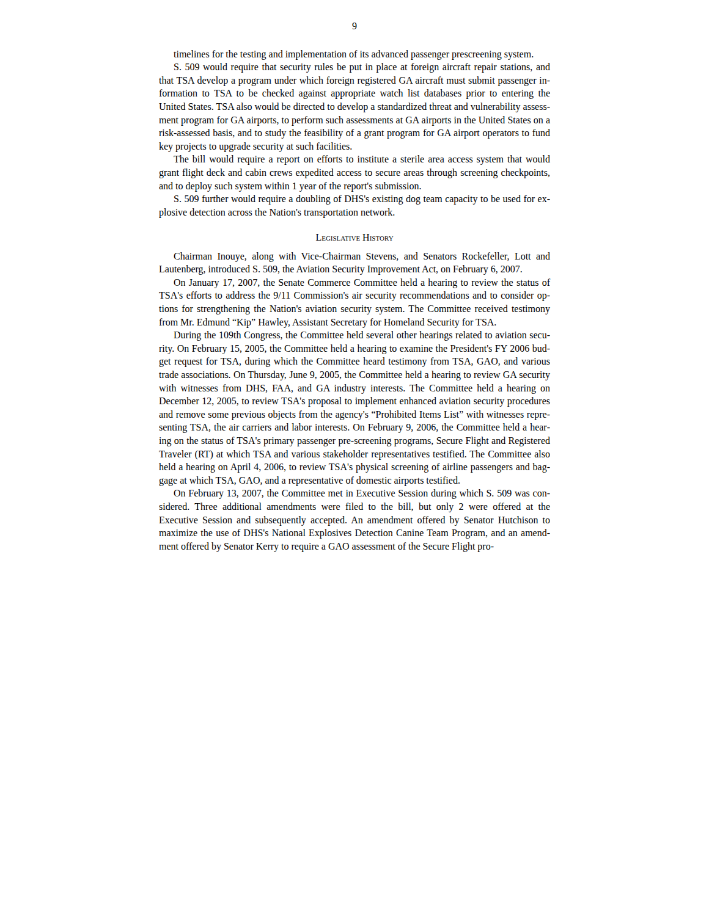9
timelines for the testing and implementation of its advanced passenger prescreening system.
S. 509 would require that security rules be put in place at foreign aircraft repair stations, and that TSA develop a program under which foreign registered GA aircraft must submit passenger information to TSA to be checked against appropriate watch list databases prior to entering the United States. TSA also would be directed to develop a standardized threat and vulnerability assessment program for GA airports, to perform such assessments at GA airports in the United States on a risk-assessed basis, and to study the feasibility of a grant program for GA airport operators to fund key projects to upgrade security at such facilities.
The bill would require a report on efforts to institute a sterile area access system that would grant flight deck and cabin crews expedited access to secure areas through screening checkpoints, and to deploy such system within 1 year of the report's submission.
S. 509 further would require a doubling of DHS's existing dog team capacity to be used for explosive detection across the Nation's transportation network.
Legislative History
Chairman Inouye, along with Vice-Chairman Stevens, and Senators Rockefeller, Lott and Lautenberg, introduced S. 509, the Aviation Security Improvement Act, on February 6, 2007.
On January 17, 2007, the Senate Commerce Committee held a hearing to review the status of TSA's efforts to address the 9/11 Commission's air security recommendations and to consider options for strengthening the Nation's aviation security system. The Committee received testimony from Mr. Edmund “Kip” Hawley, Assistant Secretary for Homeland Security for TSA.
During the 109th Congress, the Committee held several other hearings related to aviation security. On February 15, 2005, the Committee held a hearing to examine the President's FY 2006 budget request for TSA, during which the Committee heard testimony from TSA, GAO, and various trade associations. On Thursday, June 9, 2005, the Committee held a hearing to review GA security with witnesses from DHS, FAA, and GA industry interests. The Committee held a hearing on December 12, 2005, to review TSA's proposal to implement enhanced aviation security procedures and remove some previous objects from the agency's “Prohibited Items List” with witnesses representing TSA, the air carriers and labor interests. On February 9, 2006, the Committee held a hearing on the status of TSA's primary passenger pre-screening programs, Secure Flight and Registered Traveler (RT) at which TSA and various stakeholder representatives testified. The Committee also held a hearing on April 4, 2006, to review TSA's physical screening of airline passengers and baggage at which TSA, GAO, and a representative of domestic airports testified.
On February 13, 2007, the Committee met in Executive Session during which S. 509 was considered. Three additional amendments were filed to the bill, but only 2 were offered at the Executive Session and subsequently accepted. An amendment offered by Senator Hutchison to maximize the use of DHS's National Explosives Detection Canine Team Program, and an amendment offered by Senator Kerry to require a GAO assessment of the Secure Flight pro-